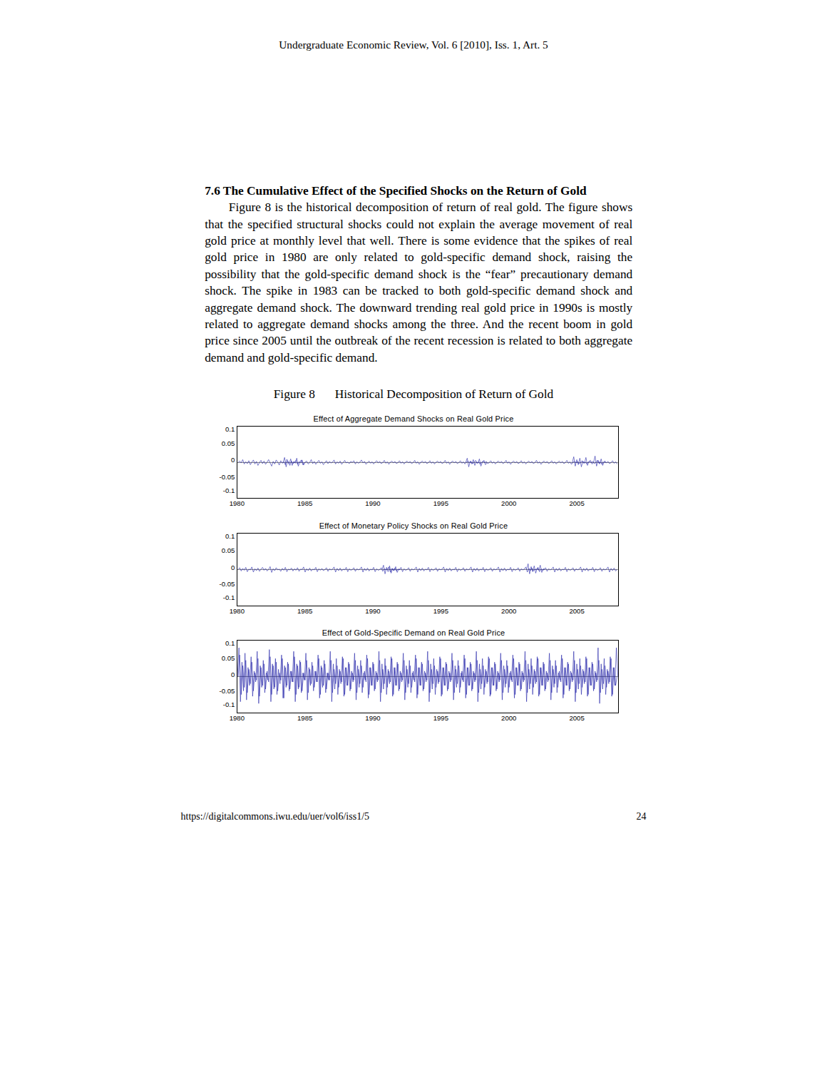Undergraduate Economic Review, Vol. 6 [2010], Iss. 1, Art. 5
7.6 The Cumulative Effect of the Specified Shocks on the Return of Gold
Figure 8 is the historical decomposition of return of real gold. The figure shows that the specified structural shocks could not explain the average movement of real gold price at monthly level that well. There is some evidence that the spikes of real gold price in 1980 are only related to gold-specific demand shock, raising the possibility that the gold-specific demand shock is the “fear” precautionary demand shock. The spike in 1983 can be tracked to both gold-specific demand shock and aggregate demand shock. The downward trending real gold price in 1990s is mostly related to aggregate demand shocks among the three. And the recent boom in gold price since 2005 until the outbreak of the recent recession is related to both aggregate demand and gold-specific demand.
Figure 8 Historical Decomposition of Return of Gold
Effect of Aggregate Demand Shocks on Real Gold Price
0.1 0.05 0 -0.05 -0.1
1980 1985 1990 1995 2000 2005
Effect of Monetary Policy Shocks on Real Gold Price
0.1 0.05 0 -0.05 -0.1
1980 1985 1990 1995 2000 2005
Effect of Gold-Specific Demand on Real Gold Price
0.1 0.05 0 -0.05 -0.1
1980 1985 1990 1995 2000 2005
https://digitalcommons.iwu.edu/uer/vol6/iss1/5
24